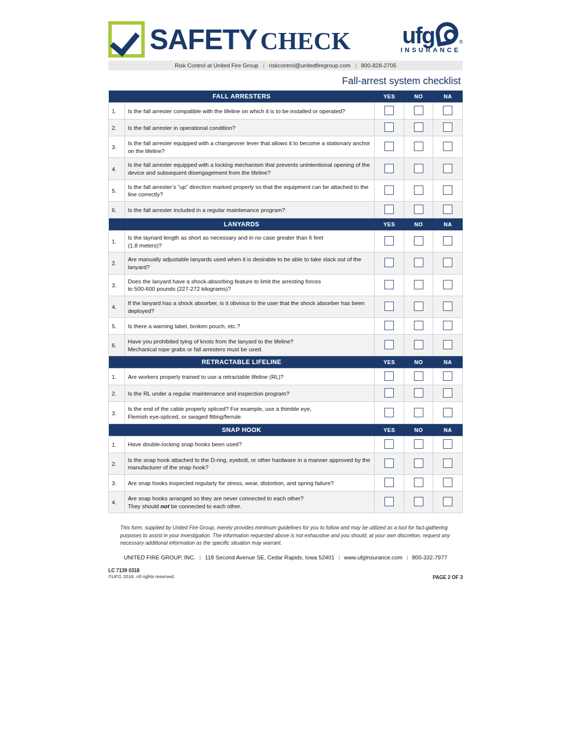SAFETY CHECK
ufg ®
INSURANCE
Risk Control at United Fire Group | riskcontrol@unitedfiregroup.com | 800-828-2705
Fall-arrest system checklist
| FALL ARRESTERS | YES | NO | NA |
| --- | --- | --- | --- |
| 1. | Is the fall arrester compatible with the lifeline on which it is to be installed or operated? | | | |
| 2. | Is the fall arrester in operational condition? | | | |
| 3. | Is the fall arrester equipped with a changeover lever that allows it to become a stationary anchor on the lifeline? | | | |
| 4. | Is the fall arrester equipped with a locking mechanism that prevents unintentional opening of the device and subsequent disengagement from the lifeline? | | | |
| 5. | Is the fall arrester’s “up” direction marked properly so that the equipment can be attached to the line correctly? | | | |
| 6. | Is the fall arrester included in a regular maintenance program? | | | |
| LANYARDS | YES | NO | NA |
| 1. | Is the laynard length as short as necessary and in no case greater than 6 feet (1.8 meters)? | | | |
| 2. | Are manually adjustable lanyards used when it is desirable to be able to take slack out of the lanyard? | | | |
| 3. | Does the lanyard have a shock-absorbing feature to limit the arresting forces to 500-600 pounds (227-272 kilograms)? | | | |
| 4. | If the lanyard has a shock absorber, is it obvious to the user that the shock absorber has been deployed? | | | |
| 5. | Is there a warning label, broken pouch, etc.? | | | |
| 6. | Have you prohibited tying of knots from the lanyard to the lifeline? Mechanical rope grabs or fall arresters must be used. | | | |
| RETRACTABLE LIFELINE | YES | NO | NA |
| 1. | Are workers properly trained to use a retractable lifeline (RL)? | | | |
| 2. | Is the RL under a regular maintenance and inspection program? | | | |
| 3. | Is the end of the cable properly spliced? For example, use a thimble eye, Flemish eye-spliced, or swaged fitting/ferrule. | | | |
| SNAP HOOK | YES | NO | NA |
| 1. | Have double-locking snap hooks been used? | | | |
| 2. | Is the snap hook attached to the D-ring, eyebolt, or other hardware in a manner approved by the manufacturer of the snap hook? | | | |
| 3. | Are snap hooks inspected regularly for stress, wear, distortion, and spring failure? | | | |
| 4. | Are snap hooks arranged so they are never connected to each other? They should not be connected to each other. | | | |
This form, supplied by United Fire Group, merely provides minimum guidelines for you to follow and may be utilized as a tool for fact-gathering purposes to assist in your investigation. The information requested above is not exhaustive and you should, at your own discretion, request any necessary additional information as the specific situation may warrant.
UNITED FIRE GROUP, INC. | 118 Second Avenue SE, Cedar Rapids, Iowa 52401 | www.ufgInsurance.com | 800-332-7977
LC 7139 0318
©UFG 2018. All rights reserved.
PAGE 2 OF 3